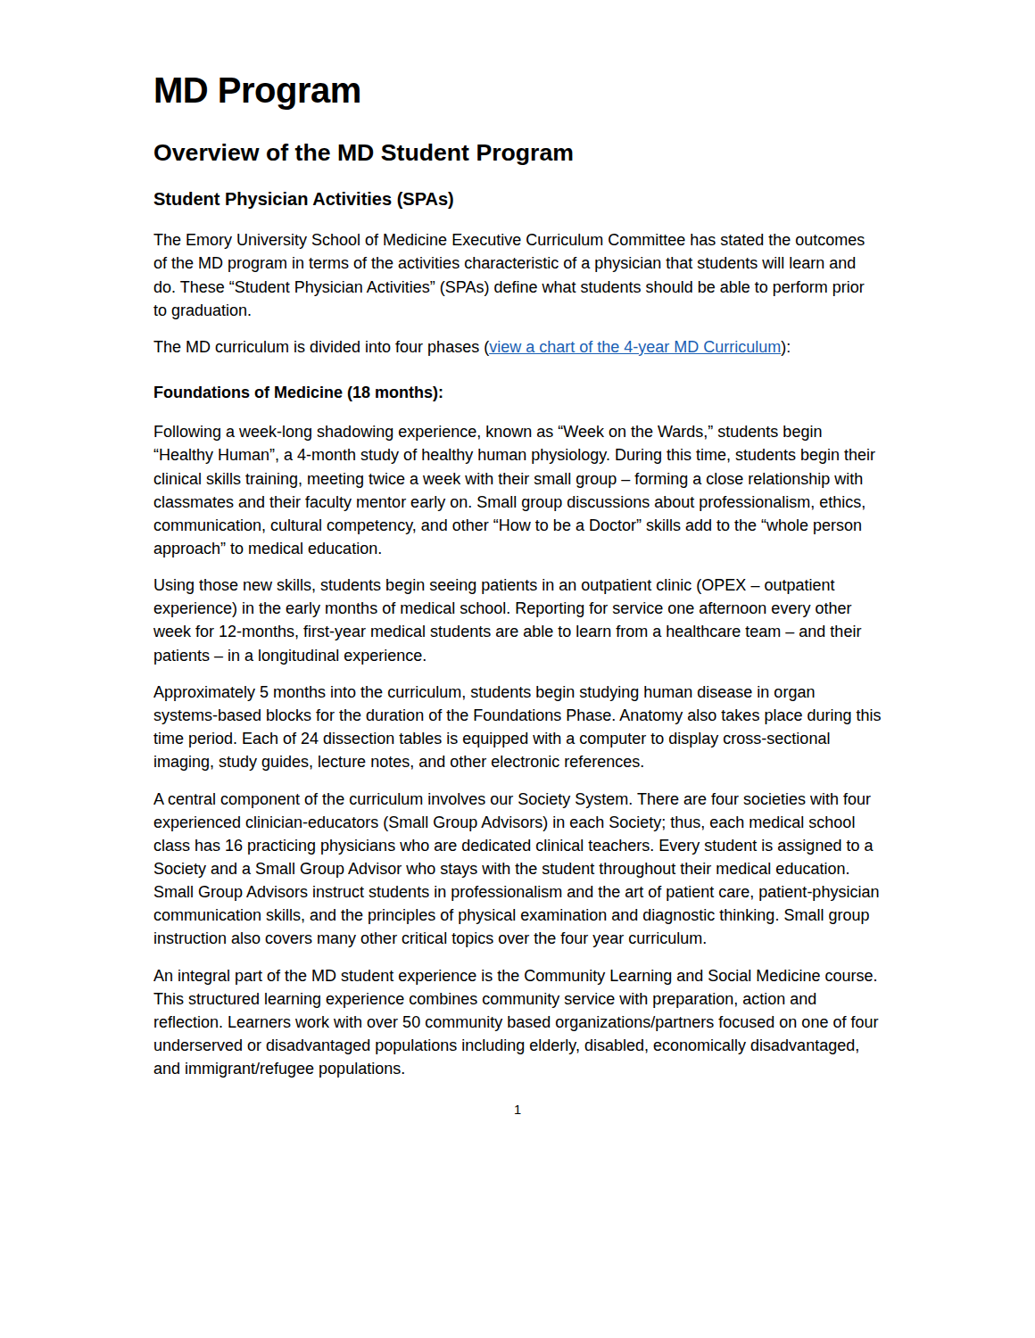MD Program
Overview of the MD Student Program
Student Physician Activities (SPAs)
The Emory University School of Medicine Executive Curriculum Committee has stated the outcomes of the MD program in terms of the activities characteristic of a physician that students will learn and do. These “Student Physician Activities” (SPAs) define what students should be able to perform prior to graduation.
The MD curriculum is divided into four phases (view a chart of the 4-year MD Curriculum):
Foundations of Medicine (18 months):
Following a week-long shadowing experience, known as “Week on the Wards,” students begin “Healthy Human”, a 4-month study of healthy human physiology. During this time, students begin their clinical skills training, meeting twice a week with their small group – forming a close relationship with classmates and their faculty mentor early on. Small group discussions about professionalism, ethics, communication, cultural competency, and other “How to be a Doctor” skills add to the “whole person approach” to medical education.
Using those new skills, students begin seeing patients in an outpatient clinic (OPEX – outpatient experience) in the early months of medical school. Reporting for service one afternoon every other week for 12-months, first-year medical students are able to learn from a healthcare team – and their patients – in a longitudinal experience.
Approximately 5 months into the curriculum, students begin studying human disease in organ systems-based blocks for the duration of the Foundations Phase. Anatomy also takes place during this time period. Each of 24 dissection tables is equipped with a computer to display cross-sectional imaging, study guides, lecture notes, and other electronic references.
A central component of the curriculum involves our Society System. There are four societies with four experienced clinician-educators (Small Group Advisors) in each Society; thus, each medical school class has 16 practicing physicians who are dedicated clinical teachers. Every student is assigned to a Society and a Small Group Advisor who stays with the student throughout their medical education. Small Group Advisors instruct students in professionalism and the art of patient care, patient-physician communication skills, and the principles of physical examination and diagnostic thinking. Small group instruction also covers many other critical topics over the four year curriculum.
An integral part of the MD student experience is the Community Learning and Social Medicine course. This structured learning experience combines community service with preparation, action and reflection. Learners work with over 50 community based organizations/partners focused on one of four underserved or disadvantaged populations including elderly, disabled, economically disadvantaged, and immigrant/refugee populations.
1